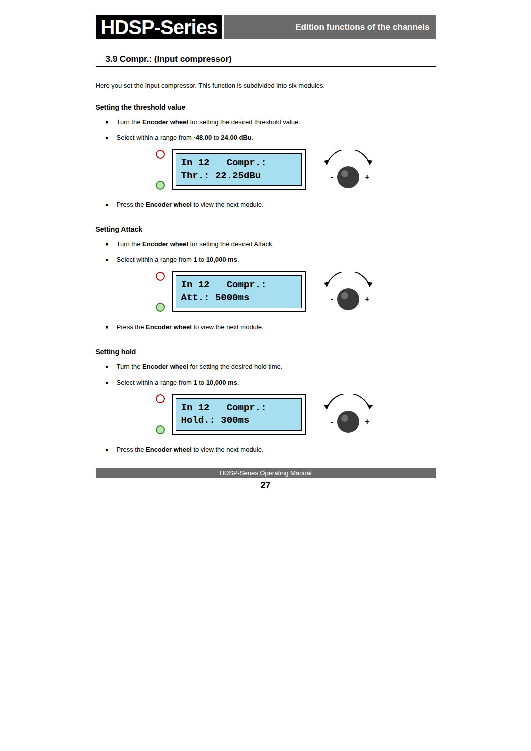HDSP-Series
Edition functions of the channels
3.9 Compr.: (Input compressor)
Here you set the Input compressor. This function is subdivided into six modules.
Setting the threshold value
Turn the Encoder wheel for setting the desired threshold value.
Select within a range from -48.00 to 24.00 dBu.
In 12 Compr.: Thr.: 22.25dBu
- +
Press the Encoder wheel to view the next module.
Setting Attack
Turn the Encoder wheel for setting the desired Attack.
Select within a range from 1 to 10,000 ms.
In 12 Compr.: Att.: 5000ms
- +
Press the Encoder wheel to view the next module.
Setting hold
Turn the Encoder wheel for setting the desired hold time.
Select within a range from 1 to 10,000 ms.
In 12 Compr.: Hold.: 300ms
- +
Press the Encoder wheel to view the next module.
HDSP-Series Operating Manual
27